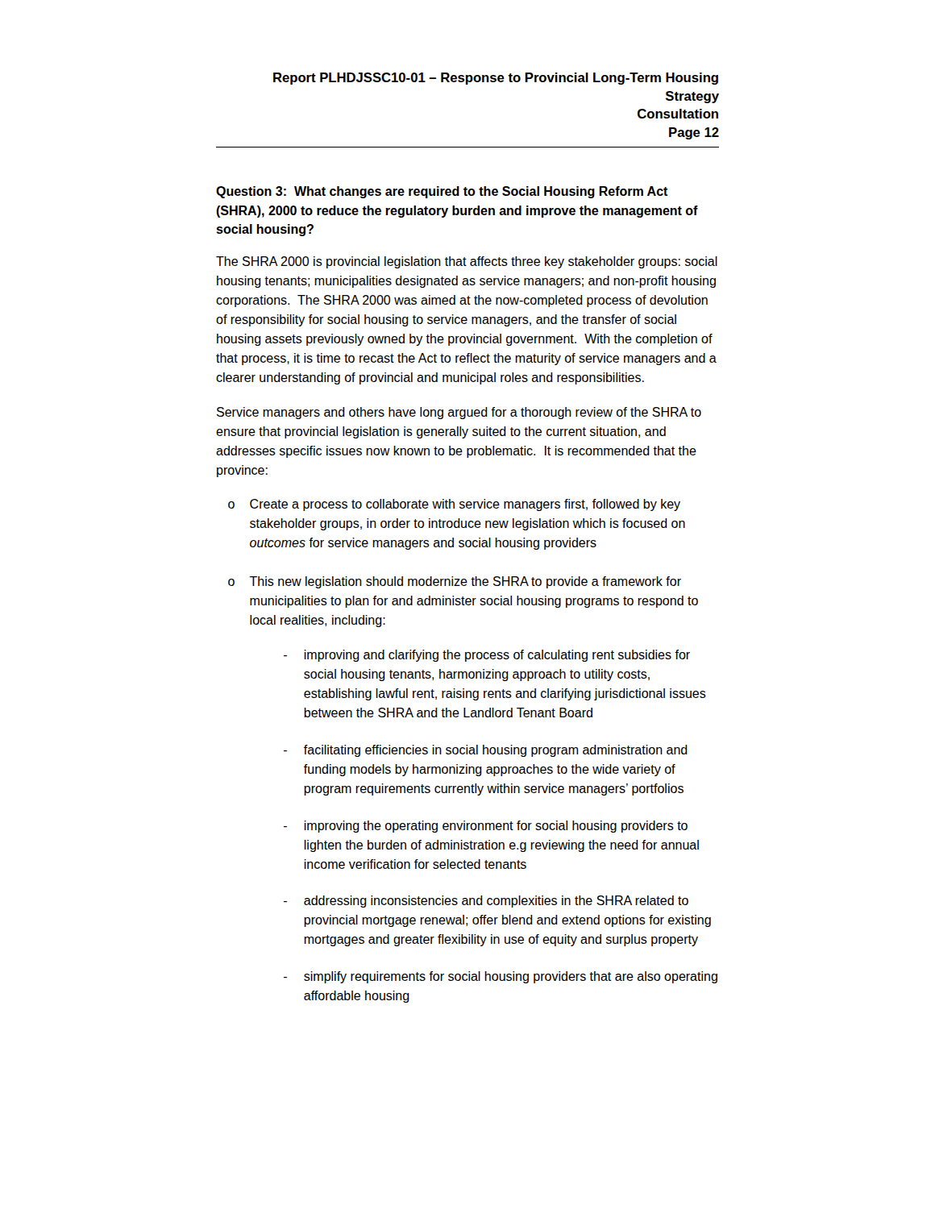Report PLHDJSSC10-01 – Response to Provincial Long-Term Housing Strategy Consultation Page 12
Question 3: What changes are required to the Social Housing Reform Act (SHRA), 2000 to reduce the regulatory burden and improve the management of social housing?
The SHRA 2000 is provincial legislation that affects three key stakeholder groups: social housing tenants; municipalities designated as service managers; and non-profit housing corporations. The SHRA 2000 was aimed at the now-completed process of devolution of responsibility for social housing to service managers, and the transfer of social housing assets previously owned by the provincial government. With the completion of that process, it is time to recast the Act to reflect the maturity of service managers and a clearer understanding of provincial and municipal roles and responsibilities.
Service managers and others have long argued for a thorough review of the SHRA to ensure that provincial legislation is generally suited to the current situation, and addresses specific issues now known to be problematic. It is recommended that the province:
Create a process to collaborate with service managers first, followed by key stakeholder groups, in order to introduce new legislation which is focused on outcomes for service managers and social housing providers
This new legislation should modernize the SHRA to provide a framework for municipalities to plan for and administer social housing programs to respond to local realities, including:
improving and clarifying the process of calculating rent subsidies for social housing tenants, harmonizing approach to utility costs, establishing lawful rent, raising rents and clarifying jurisdictional issues between the SHRA and the Landlord Tenant Board
facilitating efficiencies in social housing program administration and funding models by harmonizing approaches to the wide variety of program requirements currently within service managers’ portfolios
improving the operating environment for social housing providers to lighten the burden of administration e.g reviewing the need for annual income verification for selected tenants
addressing inconsistencies and complexities in the SHRA related to provincial mortgage renewal; offer blend and extend options for existing mortgages and greater flexibility in use of equity and surplus property
simplify requirements for social housing providers that are also operating affordable housing